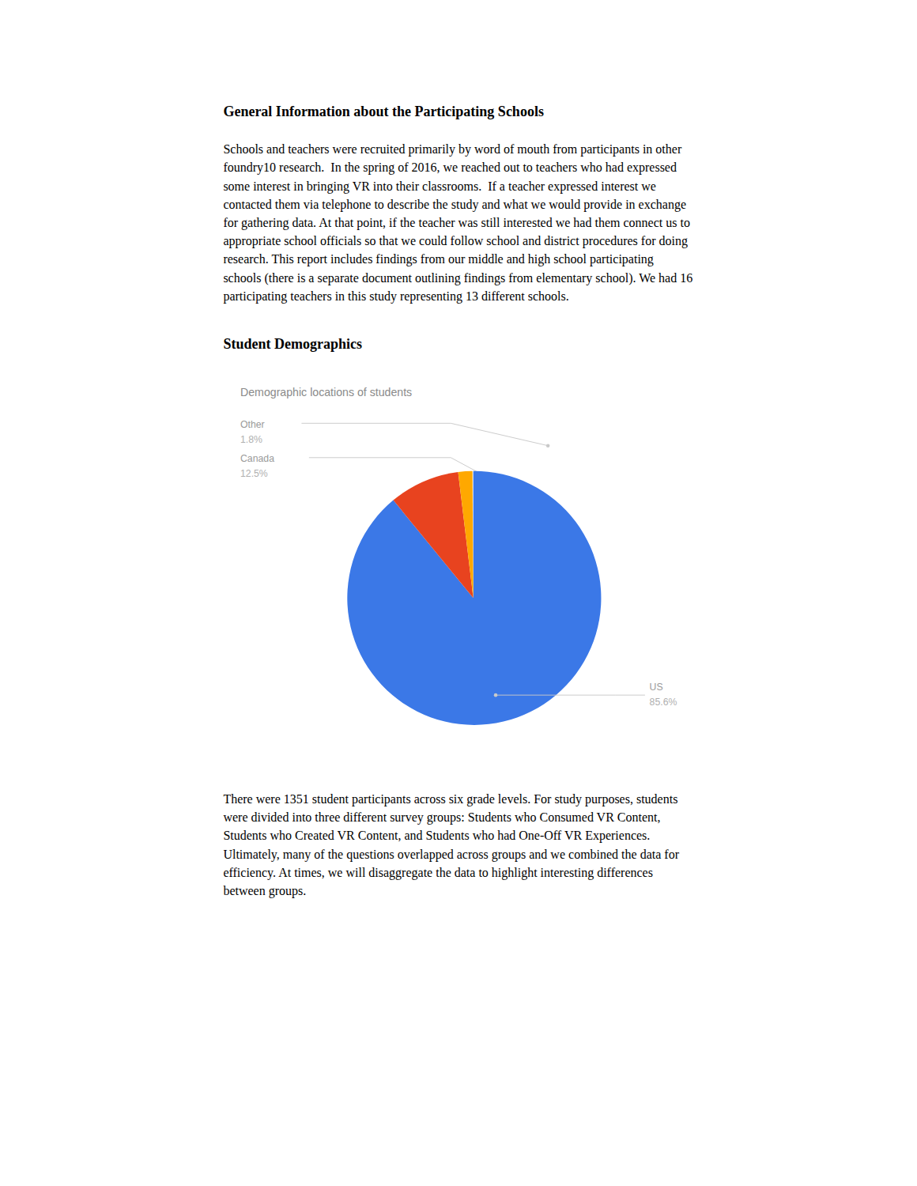General Information about the Participating Schools
Schools and teachers were recruited primarily by word of mouth from participants in other foundry10 research. In the spring of 2016, we reached out to teachers who had expressed some interest in bringing VR into their classrooms. If a teacher expressed interest we contacted them via telephone to describe the study and what we would provide in exchange for gathering data. At that point, if the teacher was still interested we had them connect us to appropriate school officials so that we could follow school and district procedures for doing research. This report includes findings from our middle and high school participating schools (there is a separate document outlining findings from elementary school). We had 16 participating teachers in this study representing 13 different schools.
Student Demographics
Demographic locations of students Pie chart: US 85.6%, Canada 12.5%, Other 1.8% Demographic locations of students Other 1.8% Canada 12.5% US 85.6%
There were 1351 student participants across six grade levels. For study purposes, students were divided into three different survey groups: Students who Consumed VR Content, Students who Created VR Content, and Students who had One-Off VR Experiences. Ultimately, many of the questions overlapped across groups and we combined the data for efficiency. At times, we will disaggregate the data to highlight interesting differences between groups.